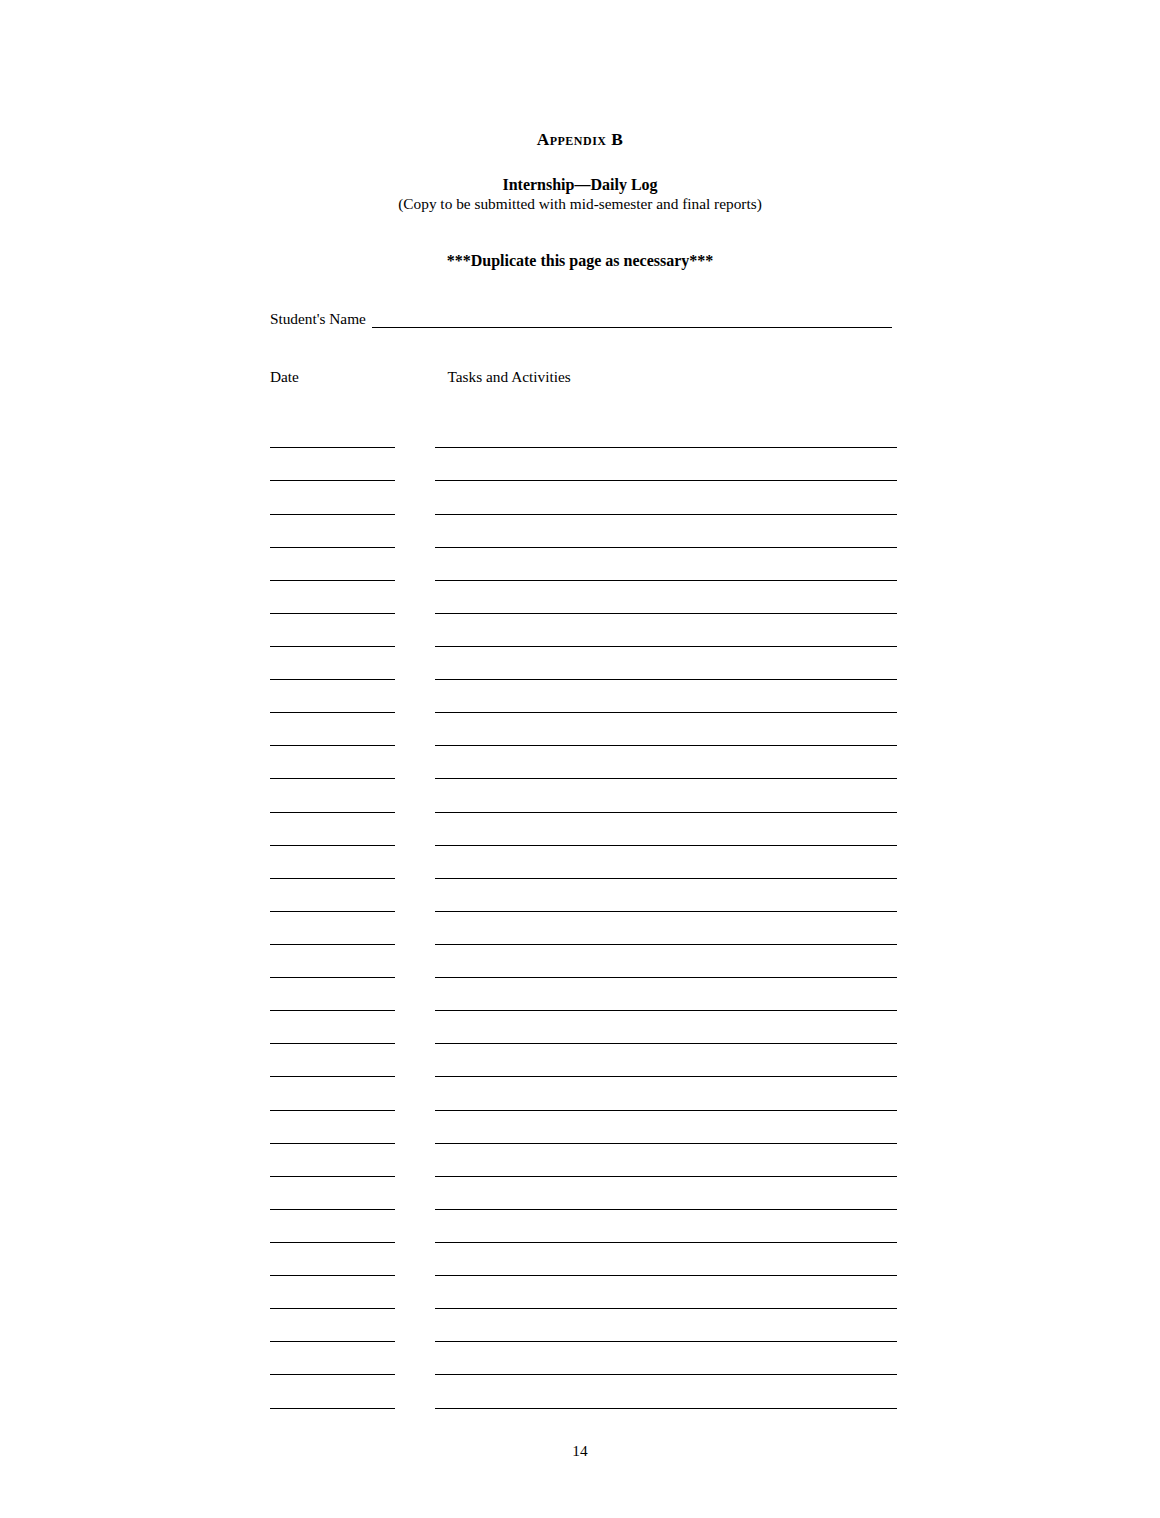Appendix B
Internship—Daily Log
(Copy to be submitted with mid-semester and final reports)
***Duplicate this page as necessary***
Student's Name
Date
Tasks and Activities
14